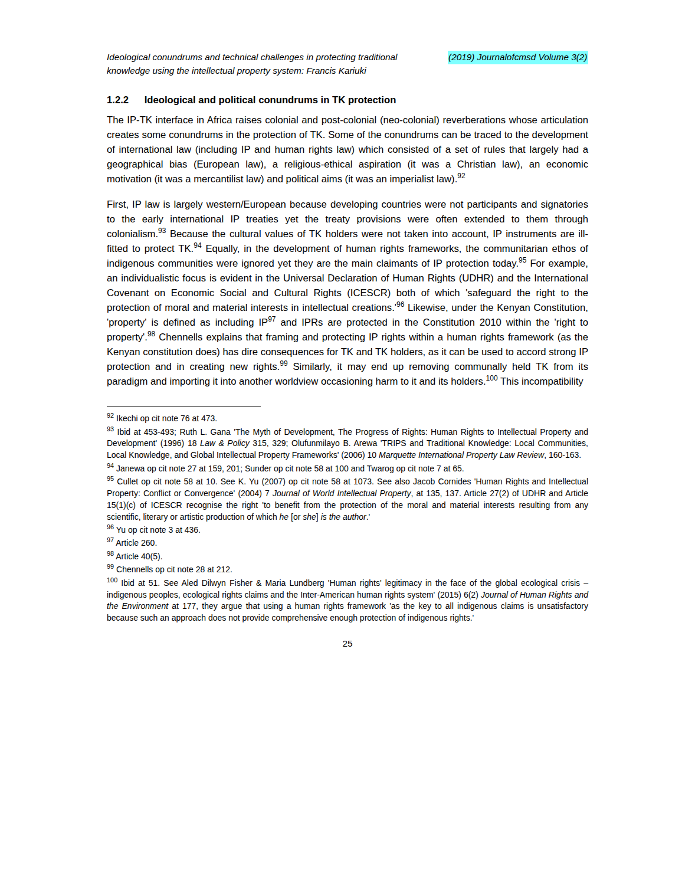Ideological conundrums and technical challenges in protecting traditional knowledge using the intellectual property system: Francis Kariuki
(2019) Journalofcmsd Volume 3(2)
1.2.2 Ideological and political conundrums in TK protection
The IP-TK interface in Africa raises colonial and post-colonial (neo-colonial) reverberations whose articulation creates some conundrums in the protection of TK. Some of the conundrums can be traced to the development of international law (including IP and human rights law) which consisted of a set of rules that largely had a geographical bias (European law), a religious-ethical aspiration (it was a Christian law), an economic motivation (it was a mercantilist law) and political aims (it was an imperialist law).92
First, IP law is largely western/European because developing countries were not participants and signatories to the early international IP treaties yet the treaty provisions were often extended to them through colonialism.93 Because the cultural values of TK holders were not taken into account, IP instruments are ill-fitted to protect TK.94 Equally, in the development of human rights frameworks, the communitarian ethos of indigenous communities were ignored yet they are the main claimants of IP protection today.95 For example, an individualistic focus is evident in the Universal Declaration of Human Rights (UDHR) and the International Covenant on Economic Social and Cultural Rights (ICESCR) both of which 'safeguard the right to the protection of moral and material interests in intellectual creations.'96 Likewise, under the Kenyan Constitution, 'property' is defined as including IP97 and IPRs are protected in the Constitution 2010 within the 'right to property'.98 Chennells explains that framing and protecting IP rights within a human rights framework (as the Kenyan constitution does) has dire consequences for TK and TK holders, as it can be used to accord strong IP protection and in creating new rights.99 Similarly, it may end up removing communally held TK from its paradigm and importing it into another worldview occasioning harm to it and its holders.100 This incompatibility
92 Ikechi op cit note 76 at 473.
93 Ibid at 453-493; Ruth L. Gana 'The Myth of Development, The Progress of Rights: Human Rights to Intellectual Property and Development' (1996) 18 Law & Policy 315, 329; Olufunmilayo B. Arewa 'TRIPS and Traditional Knowledge: Local Communities, Local Knowledge, and Global Intellectual Property Frameworks' (2006) 10 Marquette International Property Law Review, 160-163.
94 Janewa op cit note 27 at 159, 201; Sunder op cit note 58 at 100 and Twarog op cit note 7 at 65.
95 Cullet op cit note 58 at 10. See K. Yu (2007) op cit note 58 at 1073. See also Jacob Cornides 'Human Rights and Intellectual Property: Conflict or Convergence' (2004) 7 Journal of World Intellectual Property, at 135, 137. Article 27(2) of UDHR and Article 15(1)(c) of ICESCR recognise the right 'to benefit from the protection of the moral and material interests resulting from any scientific, literary or artistic production of which he [or she] is the author.'
96 Yu op cit note 3 at 436.
97 Article 260.
98 Article 40(5).
99 Chennells op cit note 28 at 212.
100 Ibid at 51. See Aled Dilwyn Fisher & Maria Lundberg 'Human rights' legitimacy in the face of the global ecological crisis – indigenous peoples, ecological rights claims and the Inter-American human rights system' (2015) 6(2) Journal of Human Rights and the Environment at 177, they argue that using a human rights framework 'as the key to all indigenous claims is unsatisfactory because such an approach does not provide comprehensive enough protection of indigenous rights.'
25